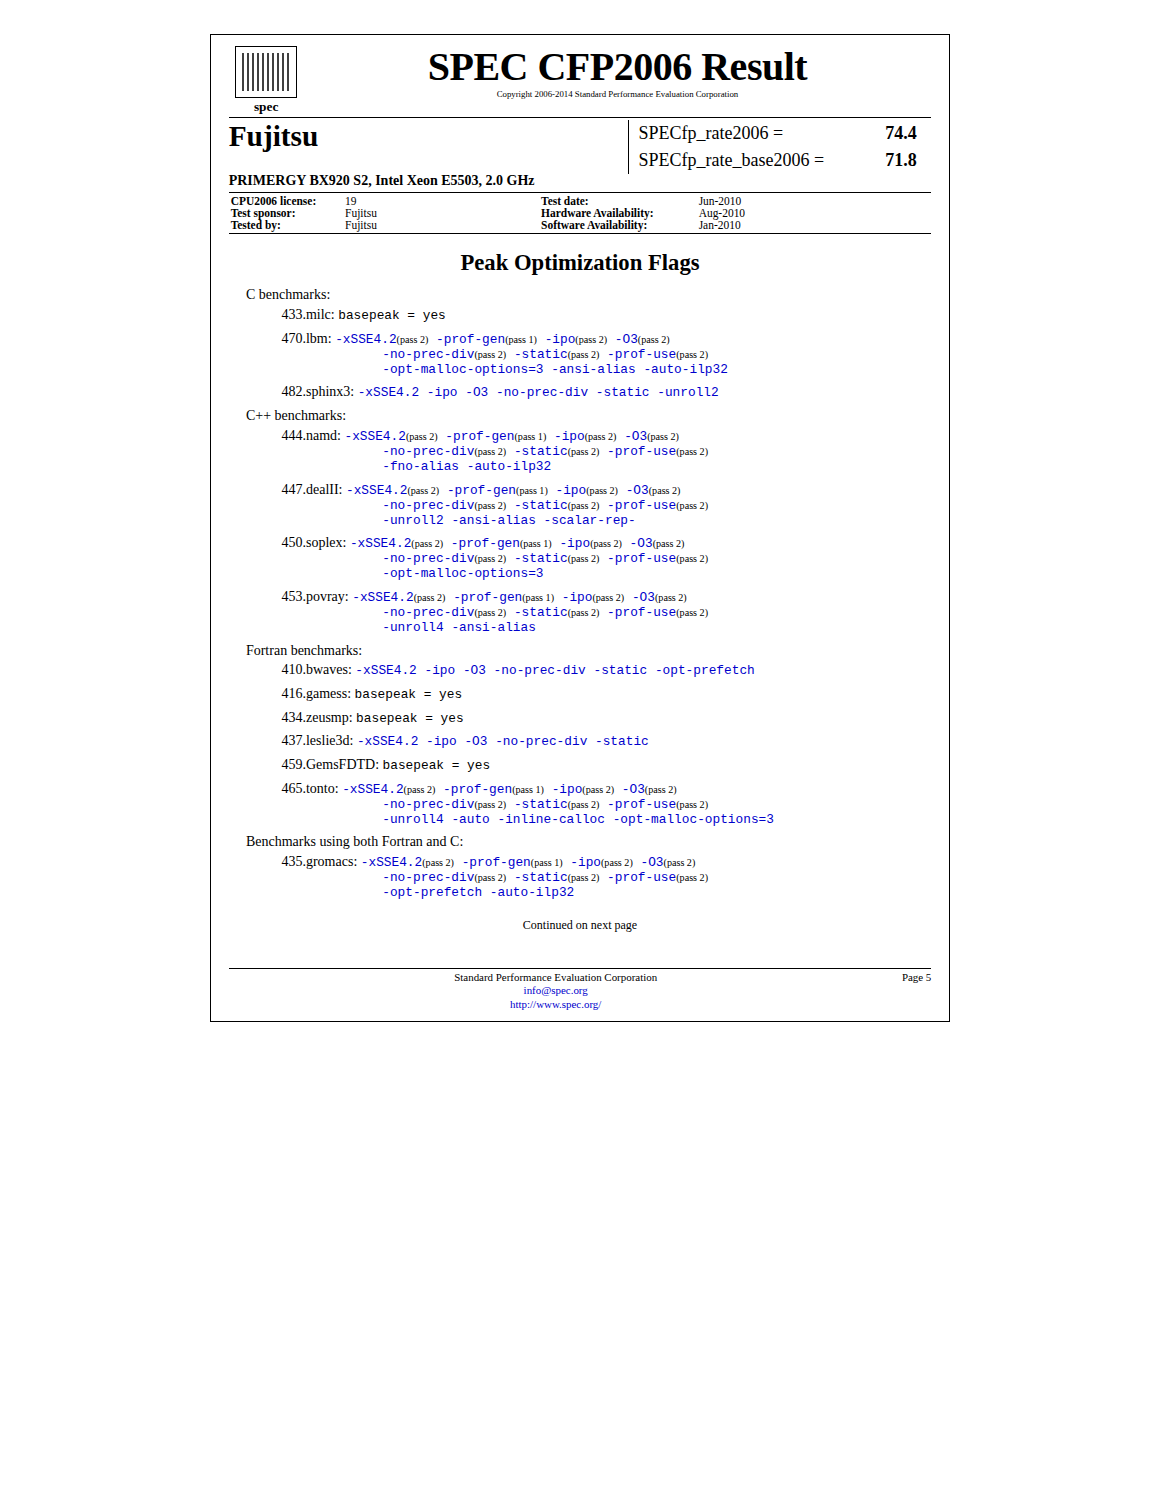spec
SPEC CFP2006 Result
Copyright 2006-2014 Standard Performance Evaluation Corporation
Fujitsu
PRIMERGY BX920 S2, Intel Xeon E5503, 2.0 GHz
SPECfp_rate2006 = 74.4
SPECfp_rate_base2006 = 71.8
| CPU2006 license: | 19 | Test date: | Jun-2010 |
| Test sponsor: | Fujitsu | Hardware Availability: | Aug-2010 |
| Tested by: | Fujitsu | Software Availability: | Jan-2010 |
Peak Optimization Flags
C benchmarks:
433.milc: basepeak = yes
470.lbm: -xSSE4.2(pass 2) -prof-gen(pass 1) -ipo(pass 2) -O3(pass 2)
-no-prec-div(pass 2) -static(pass 2) -prof-use(pass 2)
-opt-malloc-options=3 -ansi-alias -auto-ilp32
482.sphinx3: -xSSE4.2 -ipo -O3 -no-prec-div -static -unroll2
C++ benchmarks:
444.namd: -xSSE4.2(pass 2) -prof-gen(pass 1) -ipo(pass 2) -O3(pass 2)
-no-prec-div(pass 2) -static(pass 2) -prof-use(pass 2)
-fno-alias -auto-ilp32
447.dealII: -xSSE4.2(pass 2) -prof-gen(pass 1) -ipo(pass 2) -O3(pass 2)
-no-prec-div(pass 2) -static(pass 2) -prof-use(pass 2)
-unroll2 -ansi-alias -scalar-rep-
450.soplex: -xSSE4.2(pass 2) -prof-gen(pass 1) -ipo(pass 2) -O3(pass 2)
-no-prec-div(pass 2) -static(pass 2) -prof-use(pass 2)
-opt-malloc-options=3
453.povray: -xSSE4.2(pass 2) -prof-gen(pass 1) -ipo(pass 2) -O3(pass 2)
-no-prec-div(pass 2) -static(pass 2) -prof-use(pass 2)
-unroll4 -ansi-alias
Fortran benchmarks:
410.bwaves: -xSSE4.2 -ipo -O3 -no-prec-div -static -opt-prefetch
416.gamess: basepeak = yes
434.zeusmp: basepeak = yes
437.leslie3d: -xSSE4.2 -ipo -O3 -no-prec-div -static
459.GemsFDTD: basepeak = yes
465.tonto: -xSSE4.2(pass 2) -prof-gen(pass 1) -ipo(pass 2) -O3(pass 2)
-no-prec-div(pass 2) -static(pass 2) -prof-use(pass 2)
-unroll4 -auto -inline-calloc -opt-malloc-options=3
Benchmarks using both Fortran and C:
435.gromacs: -xSSE4.2(pass 2) -prof-gen(pass 1) -ipo(pass 2) -O3(pass 2)
-no-prec-div(pass 2) -static(pass 2) -prof-use(pass 2)
-opt-prefetch -auto-ilp32
Continued on next page
Standard Performance Evaluation Corporation
info@spec.org
http://www.spec.org/
Page 5